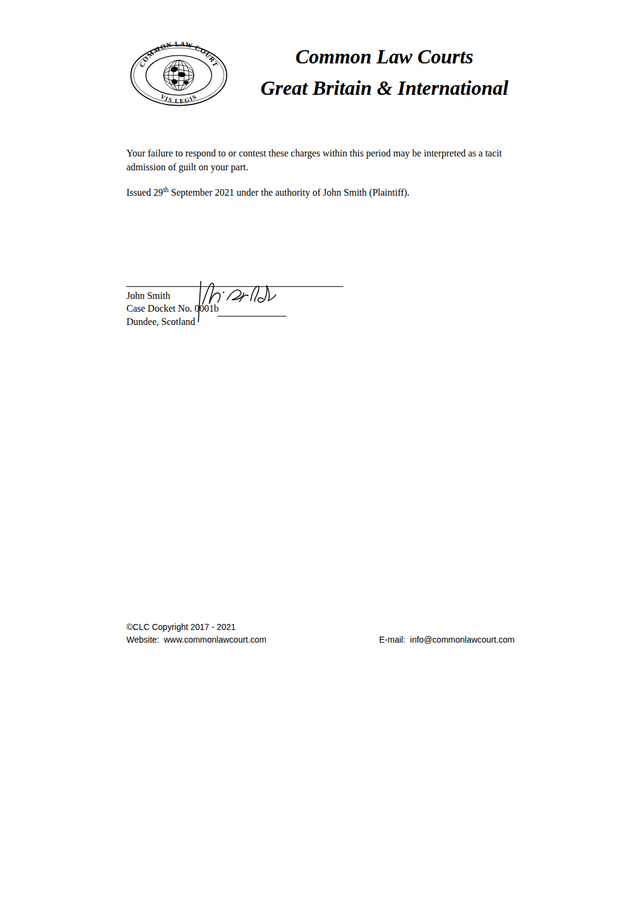COMMON LAW COURT VIS LEGIS
Common Law Courts
Great Britain & International
Your failure to respond to or contest these charges within this period may be interpreted as a tacit admission of guilt on your part.
Issued 29th September 2021 under the authority of John Smith (Plaintiff).
John Smith
Case Docket No. 0001b
Dundee, Scotland
©CLC Copyright 2017 - 2021
Website: www.commonlawcourt.com
E-mail: info@commonlawcourt.com